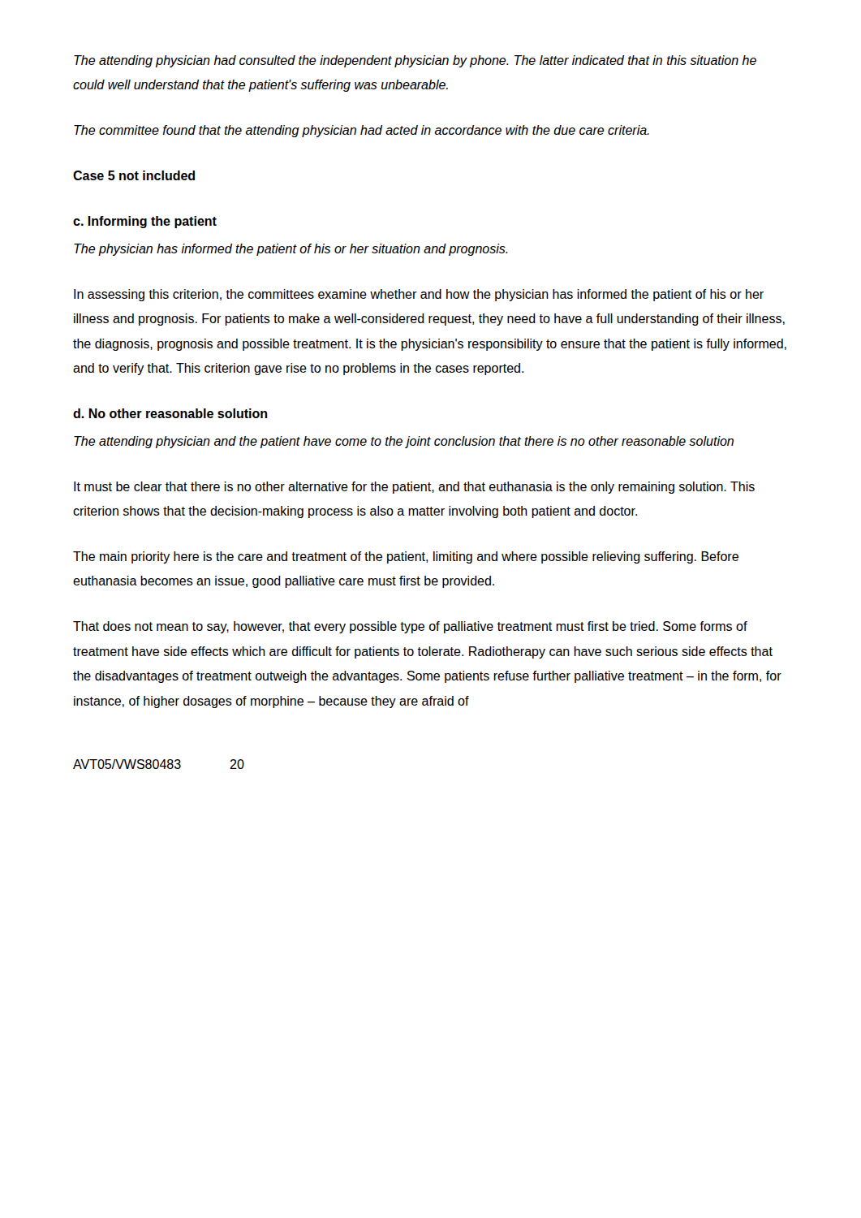The attending physician had consulted the independent physician by phone. The latter indicated that in this situation he could well understand that the patient's suffering was unbearable.
The committee found that the attending physician had acted in accordance with the due care criteria.
Case 5 not included
c. Informing the patient
The physician has informed the patient of his or her situation and prognosis.
In assessing this criterion, the committees examine whether and how the physician has informed the patient of his or her illness and prognosis. For patients to make a well-considered request, they need to have a full understanding of their illness, the diagnosis, prognosis and possible treatment. It is the physician's responsibility to ensure that the patient is fully informed, and to verify that. This criterion gave rise to no problems in the cases reported.
d. No other reasonable solution
The attending physician and the patient have come to the joint conclusion that there is no other reasonable solution
It must be clear that there is no other alternative for the patient, and that euthanasia is the only remaining solution. This criterion shows that the decision-making process is also a matter involving both patient and doctor.
The main priority here is the care and treatment of the patient, limiting and where possible relieving suffering. Before euthanasia becomes an issue, good palliative care must first be provided.
That does not mean to say, however, that every possible type of palliative treatment must first be tried. Some forms of treatment have side effects which are difficult for patients to tolerate. Radiotherapy can have such serious side effects that the disadvantages of treatment outweigh the advantages. Some patients refuse further palliative treatment – in the form, for instance, of higher dosages of morphine – because they are afraid of
AVT05/VWS80483 20